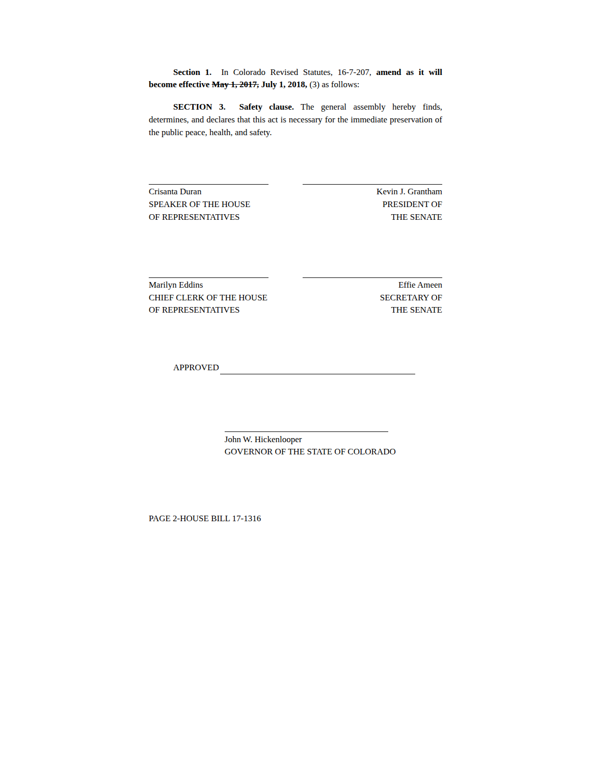Section 1. In Colorado Revised Statutes, 16-7-207, amend as it will become effective May 1, 2017, July 1, 2018, (3) as follows:
SECTION 3. Safety clause. The general assembly hereby finds, determines, and declares that this act is necessary for the immediate preservation of the public peace, health, and safety.
| Crisanta Duran SPEAKER OF THE HOUSE OF REPRESENTATIVES | Kevin J. Grantham PRESIDENT OF THE SENATE |
| Marilyn Eddins CHIEF CLERK OF THE HOUSE OF REPRESENTATIVES | Effie Ameen SECRETARY OF THE SENATE |
APPROVED
John W. Hickenlooper
GOVERNOR OF THE STATE OF COLORADO
PAGE 2-HOUSE BILL 17-1316